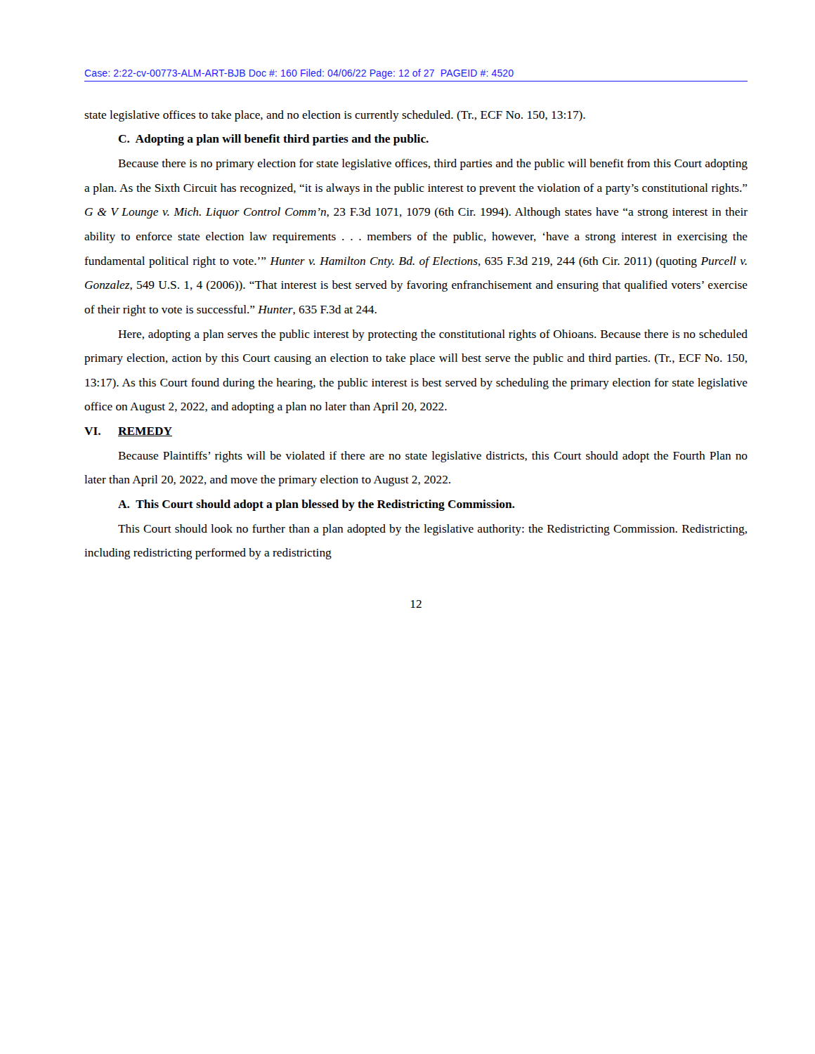Case: 2:22-cv-00773-ALM-ART-BJB Doc #: 160 Filed: 04/06/22 Page: 12 of 27 PAGEID #: 4520
state legislative offices to take place, and no election is currently scheduled. (Tr., ECF No. 150, 13:17).
C. Adopting a plan will benefit third parties and the public.
Because there is no primary election for state legislative offices, third parties and the public will benefit from this Court adopting a plan. As the Sixth Circuit has recognized, “it is always in the public interest to prevent the violation of a party’s constitutional rights.” G & V Lounge v. Mich. Liquor Control Comm’n, 23 F.3d 1071, 1079 (6th Cir. 1994). Although states have “a strong interest in their ability to enforce state election law requirements . . . members of the public, however, ‘have a strong interest in exercising the fundamental political right to vote.’” Hunter v. Hamilton Cnty. Bd. of Elections, 635 F.3d 219, 244 (6th Cir. 2011) (quoting Purcell v. Gonzalez, 549 U.S. 1, 4 (2006)). “That interest is best served by favoring enfranchisement and ensuring that qualified voters’ exercise of their right to vote is successful.” Hunter, 635 F.3d at 244.
Here, adopting a plan serves the public interest by protecting the constitutional rights of Ohioans. Because there is no scheduled primary election, action by this Court causing an election to take place will best serve the public and third parties. (Tr., ECF No. 150, 13:17). As this Court found during the hearing, the public interest is best served by scheduling the primary election for state legislative office on August 2, 2022, and adopting a plan no later than April 20, 2022.
VI. REMEDY
Because Plaintiffs’ rights will be violated if there are no state legislative districts, this Court should adopt the Fourth Plan no later than April 20, 2022, and move the primary election to August 2, 2022.
A. This Court should adopt a plan blessed by the Redistricting Commission.
This Court should look no further than a plan adopted by the legislative authority: the Redistricting Commission. Redistricting, including redistricting performed by a redistricting
12